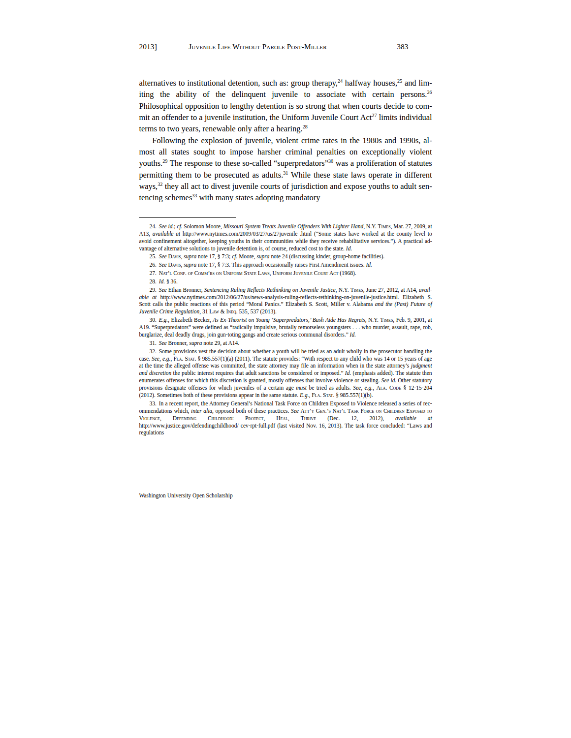2013] Juvenile Life Without Parole Post-Miller 383
alternatives to institutional detention, such as: group therapy,24 halfway houses,25 and limiting the ability of the delinquent juvenile to associate with certain persons.26 Philosophical opposition to lengthy detention is so strong that when courts decide to commit an offender to a juvenile institution, the Uniform Juvenile Court Act27 limits individual terms to two years, renewable only after a hearing.28
Following the explosion of juvenile, violent crime rates in the 1980s and 1990s, almost all states sought to impose harsher criminal penalties on exceptionally violent youths.29 The response to these so-called “superpredators”30 was a proliferation of statutes permitting them to be prosecuted as adults.31 While these state laws operate in different ways,32 they all act to divest juvenile courts of jurisdiction and expose youths to adult sentencing schemes33 with many states adopting mandatory
24. See id.; cf. Solomon Moore, Missouri System Treats Juvenile Offenders With Lighter Hand, N.Y. Times, Mar. 27, 2009, at A13, available at http://www.nytimes.com/2009/03/27/us/27juvenile .html (“Some states have worked at the county level to avoid confinement altogether, keeping youths in their communities while they receive rehabilitative services.”). A practical advantage of alternative solutions to juvenile detention is, of course, reduced cost to the state. Id.
25. See Davis, supra note 17, § 7:3; cf. Moore, supra note 24 (discussing kinder, group-home facilities).
26. See Davis, supra note 17, § 7:3. This approach occasionally raises First Amendment issues. Id.
27. Nat’l Conf. of Comm’rs on Uniform State Laws, Uniform Juvenile Court Act (1968).
28. Id. § 36.
29. See Ethan Bronner, Sentencing Ruling Reflects Rethinking on Juvenile Justice, N.Y. Times, June 27, 2012, at A14, available at http://www.nytimes.com/2012/06/27/us/news-analysis-ruling-reflects-rethinking-on-juvenile-justice.html. Elizabeth S. Scott calls the public reactions of this period “Moral Panics.” Elizabeth S. Scott, Miller v. Alabama and the (Past) Future of Juvenile Crime Regulation, 31 Law & Ineq. 535, 537 (2013).
30. E.g., Elizabeth Becker, As Ex-Theorist on Young ‘Superpredators,’ Bush Aide Has Regrets, N.Y. Times, Feb. 9, 2001, at A19. “Superpredators” were defined as “radically impulsive, brutally remorseless youngsters . . . who murder, assault, rape, rob, burglarize, deal deadly drugs, join gun-toting gangs and create serious communal disorders.” Id.
31. See Bronner, supra note 29, at A14.
32. Some provisions vest the decision about whether a youth will be tried as an adult wholly in the prosecutor handling the case. See, e.g., Fla. Stat. § 985.557(1)(a) (2011). The statute provides: “With respect to any child who was 14 or 15 years of age at the time the alleged offense was committed, the state attorney may file an information when in the state attorney’s judgment and discretion the public interest requires that adult sanctions be considered or imposed.” Id. (emphasis added). The statute then enumerates offenses for which this discretion is granted, mostly offenses that involve violence or stealing. See id. Other statutory provisions designate offenses for which juveniles of a certain age must be tried as adults. See, e.g., Ala. Code § 12-15-204 (2012). Sometimes both of these provisions appear in the same statute. E.g., Fla. Stat. § 985.557(1)(b).
33. In a recent report, the Attorney General’s National Task Force on Children Exposed to Violence released a series of recommendations which, inter alia, opposed both of these practices. See Att’y Gen.’s Nat’l Task Force on Children Exposed to Violence, Defending Childhood: Protect, Heal, Thrive (Dec. 12, 2012), available at http://www.justice.gov/defendingchildhood/ cev-rpt-full.pdf (last visited Nov. 16, 2013). The task force concluded: “Laws and regulations
Washington University Open Scholarship